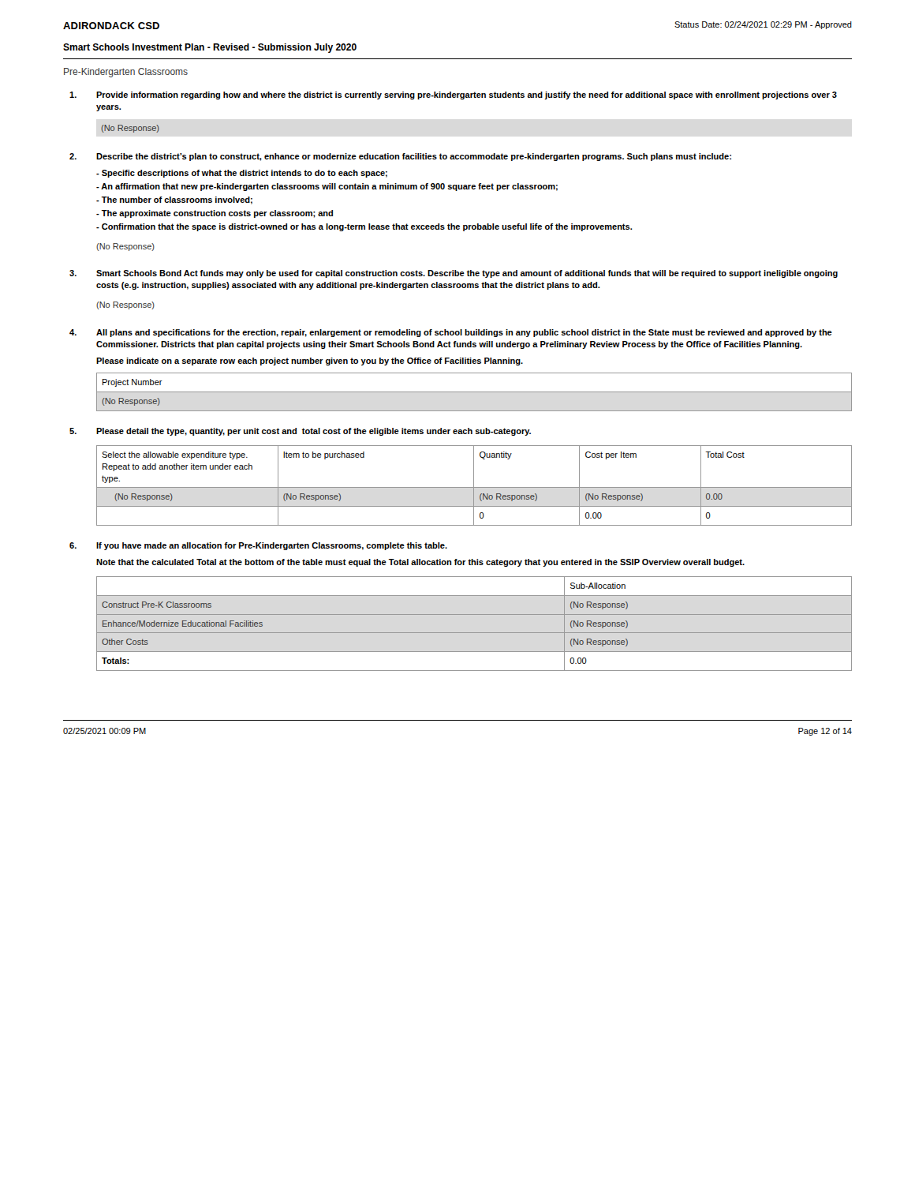ADIRONDACK CSD
Status Date: 02/24/2021 02:29 PM - Approved
Smart Schools Investment Plan - Revised - Submission July 2020
Pre-Kindergarten Classrooms
Provide information regarding how and where the district is currently serving pre-kindergarten students and justify the need for additional space with enrollment projections over 3 years.
(No Response)
Describe the district’s plan to construct, enhance or modernize education facilities to accommodate pre-kindergarten programs. Such plans must include:
- Specific descriptions of what the district intends to do to each space;
- An affirmation that new pre-kindergarten classrooms will contain a minimum of 900 square feet per classroom;
- The number of classrooms involved;
- The approximate construction costs per classroom; and
- Confirmation that the space is district-owned or has a long-term lease that exceeds the probable useful life of the improvements.
(No Response)
Smart Schools Bond Act funds may only be used for capital construction costs. Describe the type and amount of additional funds that will be required to support ineligible ongoing costs (e.g. instruction, supplies) associated with any additional pre-kindergarten classrooms that the district plans to add.
(No Response)
All plans and specifications for the erection, repair, enlargement or remodeling of school buildings in any public school district in the State must be reviewed and approved by the Commissioner. Districts that plan capital projects using their Smart Schools Bond Act funds will undergo a Preliminary Review Process by the Office of Facilities Planning.
Please indicate on a separate row each project number given to you by the Office of Facilities Planning.
| Project Number |
| --- |
| (No Response) |
Please detail the type, quantity, per unit cost and total cost of the eligible items under each sub-category.
| Select the allowable expenditure type. Repeat to add another item under each type. | Item to be purchased | Quantity | Cost per Item | Total Cost |
| --- | --- | --- | --- | --- |
| (No Response) | (No Response) | (No Response) | (No Response) | 0.00 |
| | | 0 | 0.00 | 0 |
If you have made an allocation for Pre-Kindergarten Classrooms, complete this table.
Note that the calculated Total at the bottom of the table must equal the Total allocation for this category that you entered in the SSIP Overview overall budget.
| | Sub-Allocation |
| --- | --- |
| Construct Pre-K Classrooms | (No Response) |
| Enhance/Modernize Educational Facilities | (No Response) |
| Other Costs | (No Response) |
| Totals: | 0.00 |
02/25/2021 00:09 PM Page 12 of 14